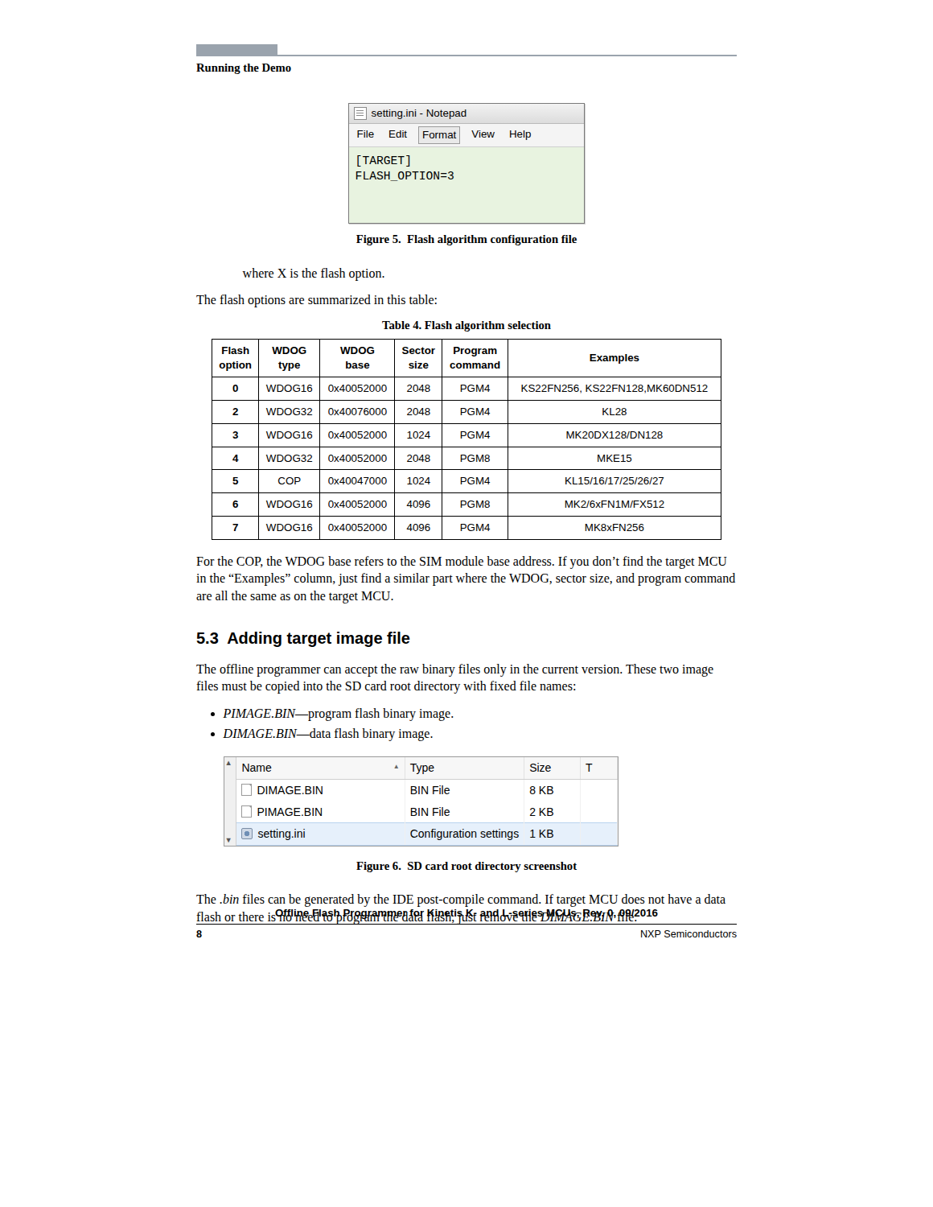Running the Demo
setting.ini - Notepad
File Edit Format View Help
[TARGET]
FLASH_OPTION=3
Figure 5. Flash algorithm configuration file
where X is the flash option.
The flash options are summarized in this table:
Table 4. Flash algorithm selection
| Flash option | WDOG type | WDOG base | Sector size | Program command | Examples |
| --- | --- | --- | --- | --- | --- |
| 0 | WDOG16 | 0x40052000 | 2048 | PGM4 | KS22FN256, KS22FN128,MK60DN512 |
| 2 | WDOG32 | 0x40076000 | 2048 | PGM4 | KL28 |
| 3 | WDOG16 | 0x40052000 | 1024 | PGM4 | MK20DX128/DN128 |
| 4 | WDOG32 | 0x40052000 | 2048 | PGM8 | MKE15 |
| 5 | COP | 0x40047000 | 1024 | PGM4 | KL15/16/17/25/26/27 |
| 6 | WDOG16 | 0x40052000 | 4096 | PGM8 | MK2/6xFN1M/FX512 |
| 7 | WDOG16 | 0x40052000 | 4096 | PGM4 | MK8xFN256 |
For the COP, the WDOG base refers to the SIM module base address. If you don’t find the target MCU in the “Examples” column, just find a similar part where the WDOG, sector size, and program command are all the same as on the target MCU.
5.3 Adding target image file
The offline programmer can accept the raw binary files only in the current version. These two image files must be copied into the SD card root directory with fixed file names:
PIMAGE.BIN—program flash binary image.
DIMAGE.BIN—data flash binary image.
| Name | Type | Size | T |
| --- | --- | --- | --- |
| DIMAGE.BIN | BIN File | 8 KB | |
| PIMAGE.BIN | BIN File | 2 KB | |
| setting.ini | Configuration settings | 1 KB | |
Figure 6. SD card root directory screenshot
The .bin files can be generated by the IDE post-compile command. If target MCU does not have a data flash or there is no need to program the data flash, just remove the DIMAGE.BIN file.
Offline Flash Programmer for Kinetis K- and L-series MCUs, Rev. 0, 09/2016
8
NXP Semiconductors